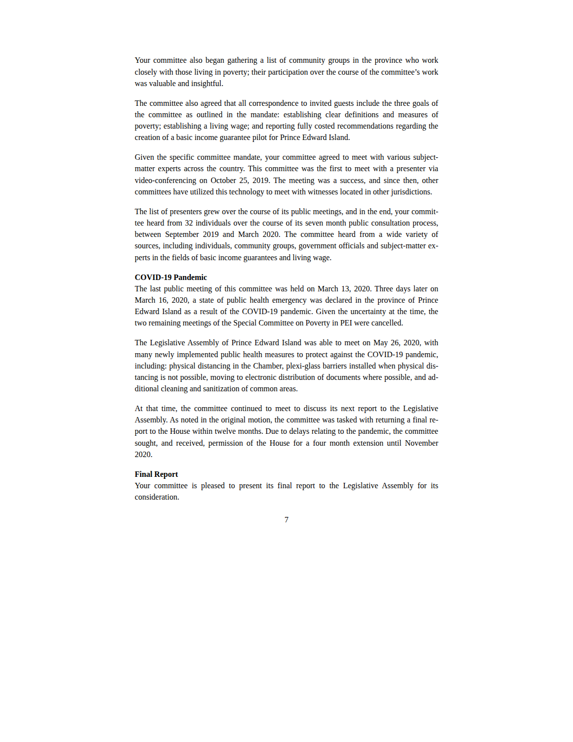Your committee also began gathering a list of community groups in the province who work closely with those living in poverty; their participation over the course of the committee’s work was valuable and insightful.
The committee also agreed that all correspondence to invited guests include the three goals of the committee as outlined in the mandate: establishing clear definitions and measures of poverty; establishing a living wage; and reporting fully costed recommendations regarding the creation of a basic income guarantee pilot for Prince Edward Island.
Given the specific committee mandate, your committee agreed to meet with various subject-matter experts across the country. This committee was the first to meet with a presenter via video-conferencing on October 25, 2019. The meeting was a success, and since then, other committees have utilized this technology to meet with witnesses located in other jurisdictions.
The list of presenters grew over the course of its public meetings, and in the end, your committee heard from 32 individuals over the course of its seven month public consultation process, between September 2019 and March 2020. The committee heard from a wide variety of sources, including individuals, community groups, government officials and subject-matter experts in the fields of basic income guarantees and living wage.
COVID-19 Pandemic
The last public meeting of this committee was held on March 13, 2020. Three days later on March 16, 2020, a state of public health emergency was declared in the province of Prince Edward Island as a result of the COVID-19 pandemic. Given the uncertainty at the time, the two remaining meetings of the Special Committee on Poverty in PEI were cancelled.
The Legislative Assembly of Prince Edward Island was able to meet on May 26, 2020, with many newly implemented public health measures to protect against the COVID-19 pandemic, including: physical distancing in the Chamber, plexi-glass barriers installed when physical distancing is not possible, moving to electronic distribution of documents where possible, and additional cleaning and sanitization of common areas.
At that time, the committee continued to meet to discuss its next report to the Legislative Assembly. As noted in the original motion, the committee was tasked with returning a final report to the House within twelve months. Due to delays relating to the pandemic, the committee sought, and received, permission of the House for a four month extension until November 2020.
Final Report
Your committee is pleased to present its final report to the Legislative Assembly for its consideration.
7